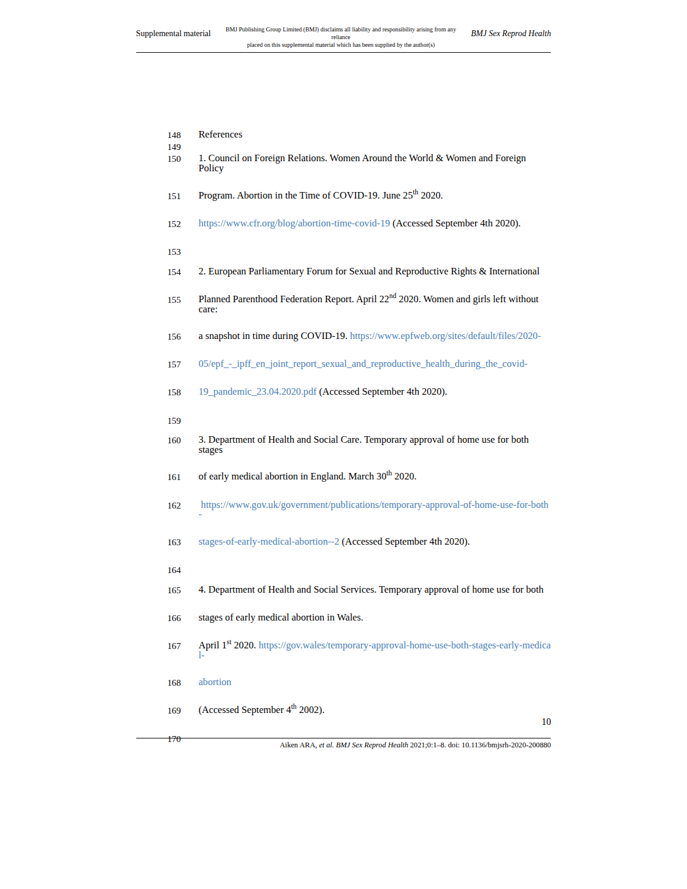Supplemental material
BMJ Publishing Group Limited (BMJ) disclaims all liability and responsibility arising from any reliance
placed on this supplemental material which has been supplied by the author(s)
BMJ Sex Reprod Health
| 148 | References |
| 149 | |
| 150 | 1. Council on Foreign Relations. Women Around the World & Women and Foreign Policy |
| 151 | Program. Abortion in the Time of COVID-19. June 25 th 2020. |
| 152 | https://www.cfr.org/blog/abortion-time-covid-19 (Accessed September 4th 2020). |
| 153 | |
| 154 | 2. European Parliamentary Forum for Sexual and Reproductive Rights & International |
| 155 | Planned Parenthood Federation Report. April 22 nd 2020. Women and girls left without care: |
| 156 | a snapshot in time during COVID-19. https://www.epfweb.org/sites/default/files/2020- |
| 157 | 05/epf_-_ipff_en_joint_report_sexual_and_reproductive_health_during_the_covid- |
| 158 | 19_pandemic_23.04.2020.pdf (Accessed September 4th 2020). |
| 159 | |
| 160 | 3. Department of Health and Social Care. Temporary approval of home use for both stages |
| 161 | of early medical abortion in England. March 30 th 2020. |
| 162 | https://www.gov.uk/government/publications/temporary-approval-of-home-use-for-both- |
| 163 | stages-of-early-medical-abortion--2 (Accessed September 4th 2020). |
| 164 | |
| 165 | 4. Department of Health and Social Services. Temporary approval of home use for both |
| 166 | stages of early medical abortion in Wales. |
| 167 | April 1 st 2020. https://gov.wales/temporary-approval-home-use-both-stages-early-medical- |
| 168 | abortion |
| 169 | (Accessed September 4 th 2002). |
| 170 | |
10
Aiken ARA, et al. BMJ Sex Reprod Health 2021;0:1–8. doi: 10.1136/bmjsrh-2020-200880